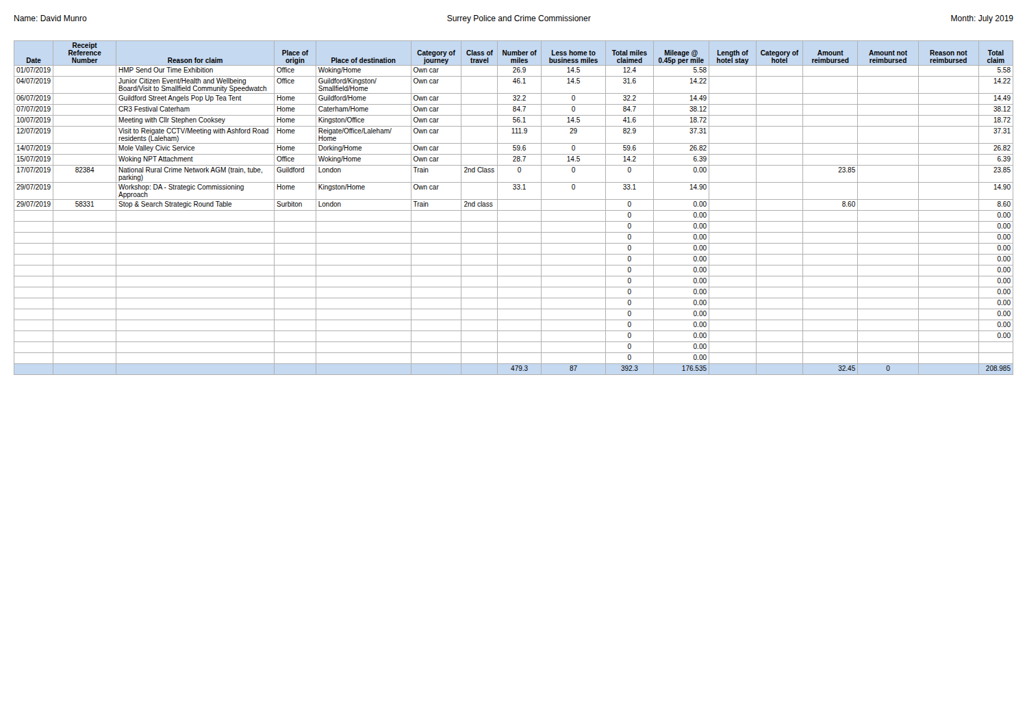Name: David Munro
Surrey Police and Crime Commissioner
Month: July 2019
| Date | Receipt Reference Number | Reason for claim | Place of origin | Place of destination | Category of journey | Class of travel | Number of miles | Less home to business miles | Total miles claimed | Mileage @ 0.45p per mile | Length of hotel stay | Category of hotel | Amount reimbursed | Amount not reimbursed | Reason not reimbursed | Total claim |
| --- | --- | --- | --- | --- | --- | --- | --- | --- | --- | --- | --- | --- | --- | --- | --- | --- |
| 01/07/2019 | | HMP Send Our Time Exhibition | Office | Woking/Home | Own car | | 26.9 | 14.5 | 12.4 | 5.58 | | | | | | 5.58 |
| 04/07/2019 | | Junior Citizen Event/Health and Wellbeing Board/Visit to Smallfield Community Speedwatch | Office | Guildford/Kingston/ Smallfield/Home | Own car | | 46.1 | 14.5 | 31.6 | 14.22 | | | | | | 14.22 |
| 06/07/2019 | | Guildford Street Angels Pop Up Tea Tent | Home | Guildford/Home | Own car | | 32.2 | 0 | 32.2 | 14.49 | | | | | | 14.49 |
| 07/07/2019 | | CR3 Festival Caterham | Home | Caterham/Home | Own car | | 84.7 | 0 | 84.7 | 38.12 | | | | | | 38.12 |
| 10/07/2019 | | Meeting with Cllr Stephen Cooksey | Home | Kingston/Office | Own car | | 56.1 | 14.5 | 41.6 | 18.72 | | | | | | 18.72 |
| 12/07/2019 | | Visit to Reigate CCTV/Meeting with Ashford Road residents (Laleham) | Home | Reigate/Office/Laleham/ Home | Own car | | 111.9 | 29 | 82.9 | 37.31 | | | | | | 37.31 |
| 14/07/2019 | | Mole Valley Civic Service | Home | Dorking/Home | Own car | | 59.6 | 0 | 59.6 | 26.82 | | | | | | 26.82 |
| 15/07/2019 | | Woking NPT Attachment | Office | Woking/Home | Own car | | 28.7 | 14.5 | 14.2 | 6.39 | | | | | | 6.39 |
| 17/07/2019 | 82384 | National Rural Crime Network AGM (train, tube, parking) | Guildford | London | Train | 2nd Class | 0 | 0 | 0 | 0.00 | | | 23.85 | | | 23.85 |
| 29/07/2019 | | Workshop: DA - Strategic Commissioning Approach | Home | Kingston/Home | Own car | | 33.1 | 0 | 33.1 | 14.90 | | | | | | 14.90 |
| 29/07/2019 | 58331 | Stop & Search Strategic Round Table | Surbiton | London | Train | 2nd class | | | 0 | 0.00 | | | 8.60 | | | 8.60 |
| | | | | | | | | | 0 | 0.00 | | | | | | 0.00 |
| | | | | | | | | | 0 | 0.00 | | | | | | 0.00 |
| | | | | | | | | | 0 | 0.00 | | | | | | 0.00 |
| | | | | | | | | | 0 | 0.00 | | | | | | 0.00 |
| | | | | | | | | | 0 | 0.00 | | | | | | 0.00 |
| | | | | | | | | | 0 | 0.00 | | | | | | 0.00 |
| | | | | | | | | | 0 | 0.00 | | | | | | 0.00 |
| | | | | | | | | | 0 | 0.00 | | | | | | 0.00 |
| | | | | | | | | | 0 | 0.00 | | | | | | 0.00 |
| | | | | | | | | | 0 | 0.00 | | | | | | 0.00 |
| | | | | | | | | | 0 | 0.00 | | | | | | 0.00 |
| | | | | | | | | | 0 | 0.00 | | | | | | 0.00 |
| | | | | | | | | | 0 | 0.00 | | | | | | |
| | | | | | | | | | 0 | 0.00 | | | | | | |
| | | | | | | | 479.3 | 87 | 392.3 | 176.535 | | | 32.45 | 0 | | 208.985 |